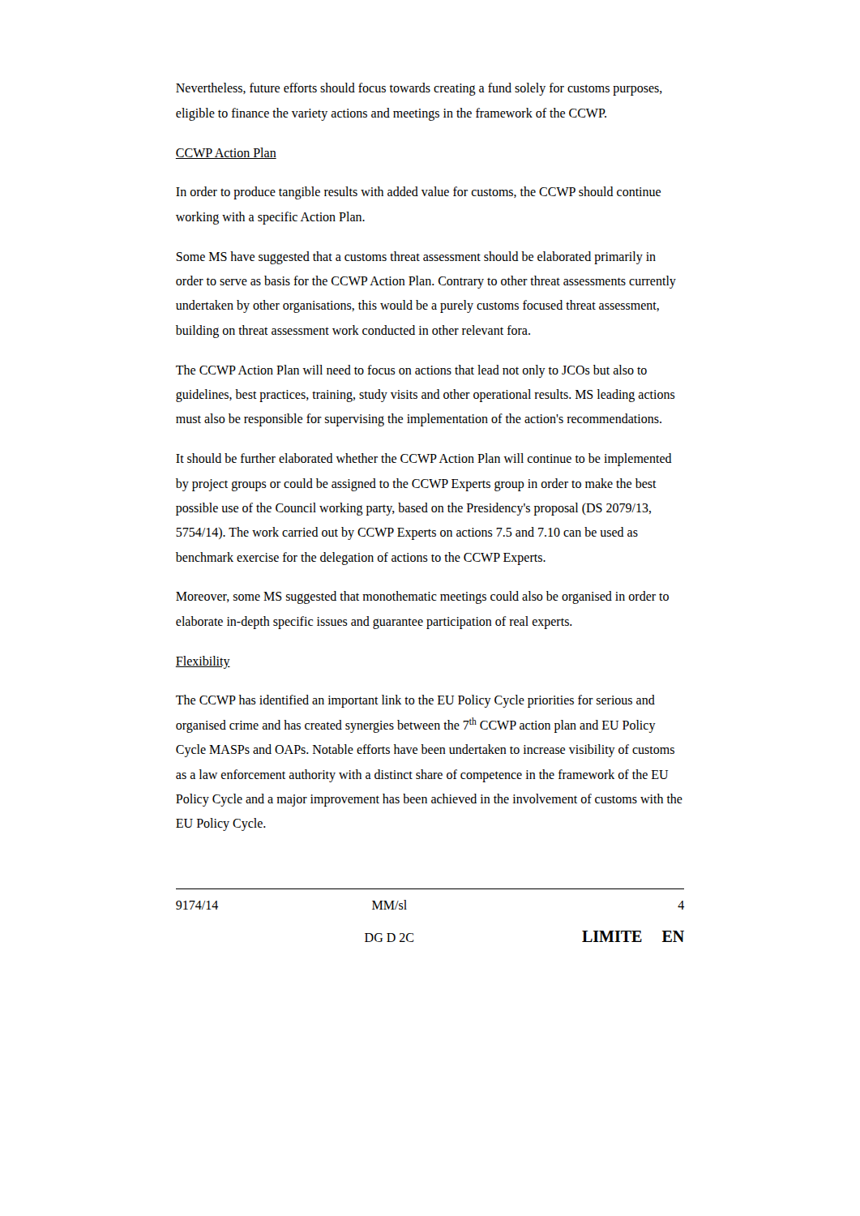Nevertheless, future efforts should focus towards creating a fund solely for customs purposes, eligible to finance the variety actions and meetings in the framework of the CCWP.
CCWP Action Plan
In order to produce tangible results with added value for customs, the CCWP should continue working with a specific Action Plan.
Some MS have suggested that a customs threat assessment should be elaborated primarily in order to serve as basis for the CCWP Action Plan. Contrary to other threat assessments currently undertaken by other organisations, this would be a purely customs focused threat assessment, building on threat assessment work conducted in other relevant fora.
The CCWP Action Plan will need to focus on actions that lead not only to JCOs but also to guidelines, best practices, training, study visits and other operational results. MS leading actions must also be responsible for supervising the implementation of the action's recommendations.
It should be further elaborated whether the CCWP Action Plan will continue to be implemented by project groups or could be assigned to the CCWP Experts group in order to make the best possible use of the Council working party, based on the Presidency's proposal (DS 2079/13, 5754/14). The work carried out by CCWP Experts on actions 7.5 and 7.10 can be used as benchmark exercise for the delegation of actions to the CCWP Experts.
Moreover, some MS suggested that monothematic meetings could also be organised in order to elaborate in-depth specific issues and guarantee participation of real experts.
Flexibility
The CCWP has identified an important link to the EU Policy Cycle priorities for serious and organised crime and has created synergies between the 7th CCWP action plan and EU Policy Cycle MASPs and OAPs. Notable efforts have been undertaken to increase visibility of customs as a law enforcement authority with a distinct share of competence in the framework of the EU Policy Cycle and a major improvement has been achieved in the involvement of customs with the EU Policy Cycle.
9174/14
MM/sl
4
DG D 2C
LIMITE EN